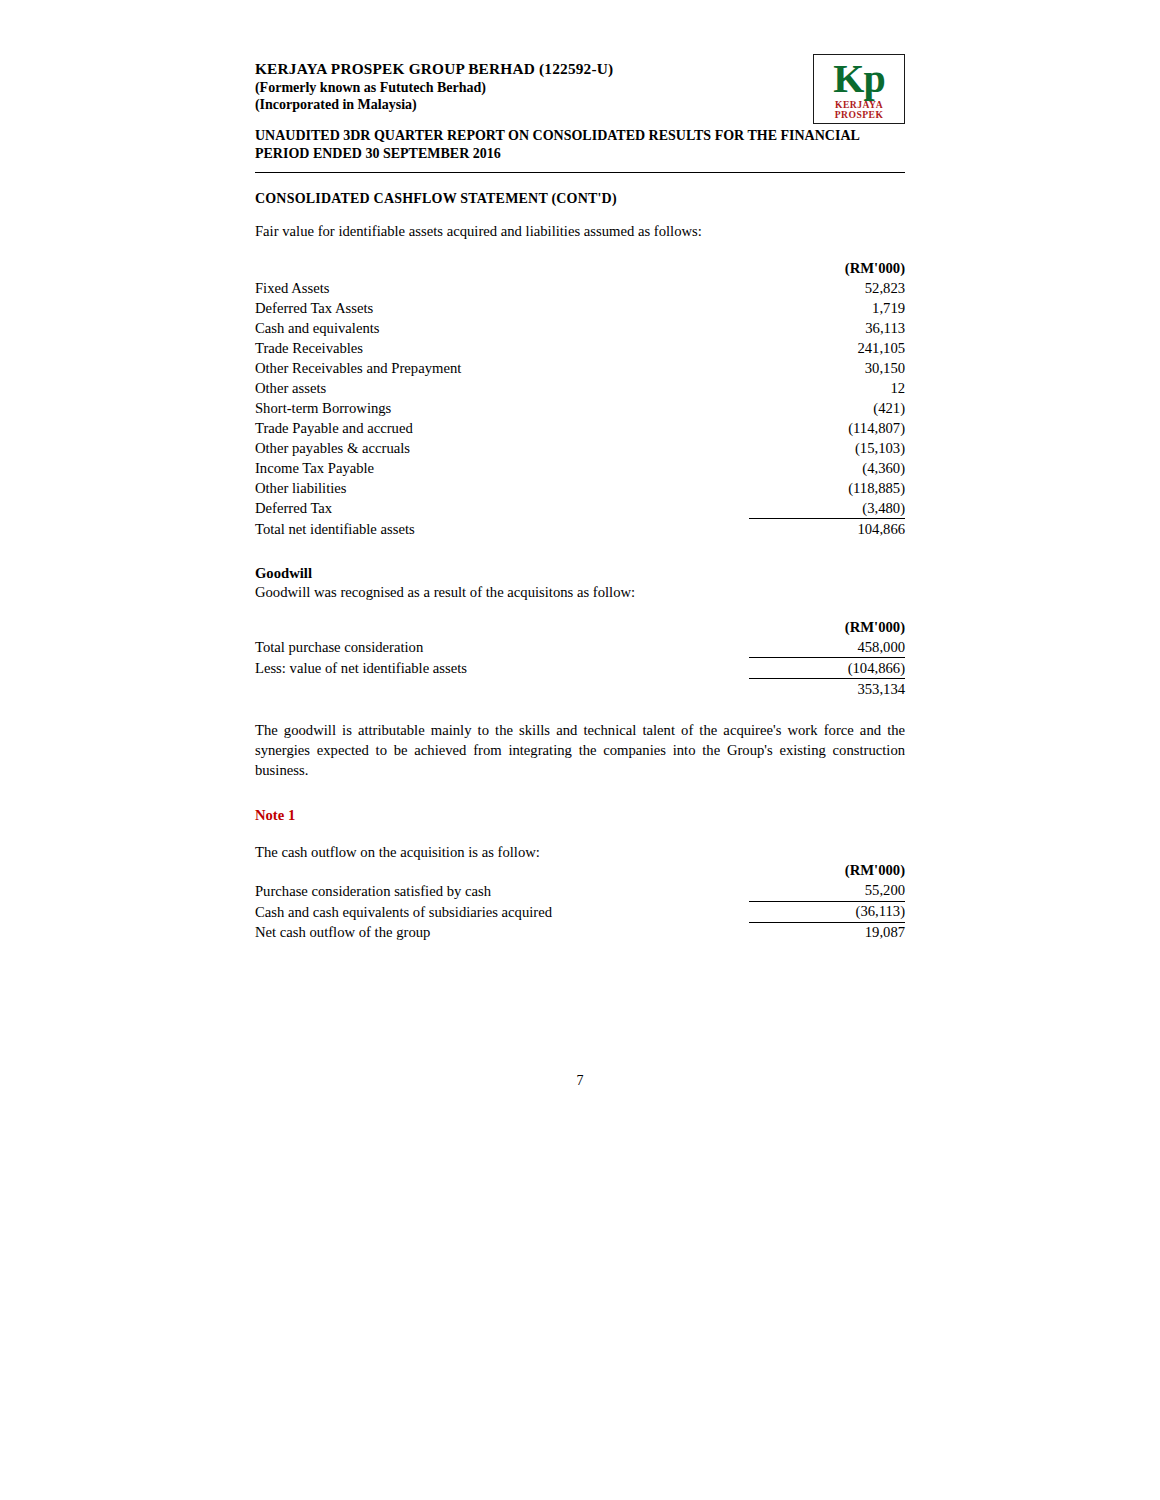Kp KERJAYA PROSPEK
KERJAYA PROSPEK GROUP BERHAD (122592-U)
(Formerly known as Fututech Berhad)
(Incorporated in Malaysia)
UNAUDITED 3DR QUARTER REPORT ON CONSOLIDATED RESULTS FOR THE FINANCIAL PERIOD ENDED 30 SEPTEMBER 2016
CONSOLIDATED CASHFLOW STATEMENT (CONT'D)
Fair value for identifiable assets acquired and liabilities assumed as follows:
| | | (RM'000) |
| Fixed Assets | | 52,823 |
| Deferred Tax Assets | | 1,719 |
| Cash and equivalents | | 36,113 |
| Trade Receivables | | 241,105 |
| Other Receivables and Prepayment | | 30,150 |
| Other assets | | 12 |
| Short-term Borrowings | | (421) |
| Trade Payable and accrued | | (114,807) |
| Other payables & accruals | | (15,103) |
| Income Tax Payable | | (4,360) |
| Other liabilities | | (118,885) |
| Deferred Tax | | (3,480) |
| Total net identifiable assets | | 104,866 |
Goodwill
Goodwill was recognised as a result of the acquisitons as follow:
| | | (RM'000) |
| Total purchase consideration | | 458,000 |
| Less: value of net identifiable assets | | (104,866) |
| | | 353,134 |
The goodwill is attributable mainly to the skills and technical talent of the acquiree's work force and the synergies expected to be achieved from integrating the companies into the Group's existing construction business.
Note 1
The cash outflow on the acquisition is as follow:
| | | (RM'000) |
| Purchase consideration satisfied by cash | | 55,200 |
| Cash and cash equivalents of subsidiaries acquired | | (36,113) |
| Net cash outflow of the group | | 19,087 |
7